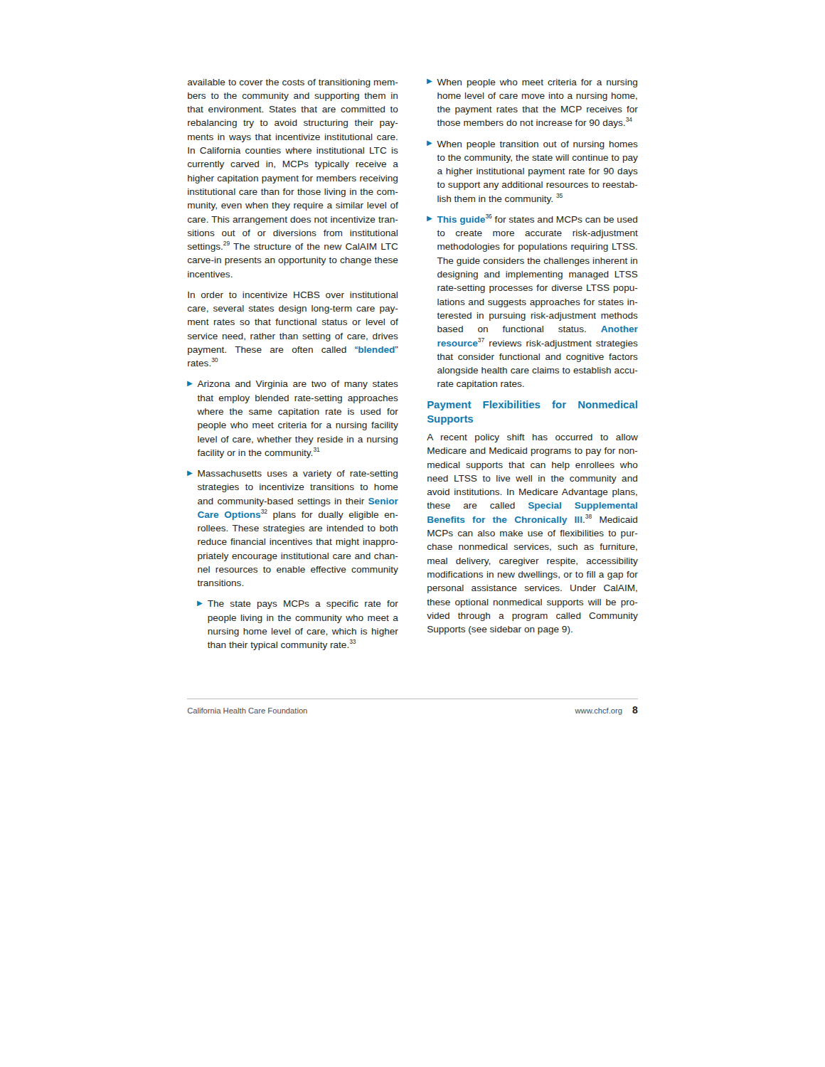available to cover the costs of transitioning members to the community and supporting them in that environment. States that are committed to rebalancing try to avoid structuring their payments in ways that incentivize institutional care. In California counties where institutional LTC is currently carved in, MCPs typically receive a higher capitation payment for members receiving institutional care than for those living in the community, even when they require a similar level of care. This arrangement does not incentivize transitions out of or diversions from institutional settings.29 The structure of the new CalAIM LTC carve-in presents an opportunity to change these incentives.
In order to incentivize HCBS over institutional care, several states design long-term care payment rates so that functional status or level of service need, rather than setting of care, drives payment. These are often called “blended” rates.30
Arizona and Virginia are two of many states that employ blended rate-setting approaches where the same capitation rate is used for people who meet criteria for a nursing facility level of care, whether they reside in a nursing facility or in the community.31
Massachusetts uses a variety of rate-setting strategies to incentivize transitions to home and community-based settings in their Senior Care Options32 plans for dually eligible enrollees. These strategies are intended to both reduce financial incentives that might inappropriately encourage institutional care and channel resources to enable effective community transitions.
The state pays MCPs a specific rate for people living in the community who meet a nursing home level of care, which is higher than their typical community rate.33
When people who meet criteria for a nursing home level of care move into a nursing home, the payment rates that the MCP receives for those members do not increase for 90 days.34
When people transition out of nursing homes to the community, the state will continue to pay a higher institutional payment rate for 90 days to support any additional resources to reestablish them in the community. 35
This guide36 for states and MCPs can be used to create more accurate risk-adjustment methodologies for populations requiring LTSS. The guide considers the challenges inherent in designing and implementing managed LTSS rate-setting processes for diverse LTSS populations and suggests approaches for states interested in pursuing risk-adjustment methods based on functional status. Another resource37 reviews risk-adjustment strategies that consider functional and cognitive factors alongside health care claims to establish accurate capitation rates.
Payment Flexibilities for Nonmedical Supports
A recent policy shift has occurred to allow Medicare and Medicaid programs to pay for nonmedical supports that can help enrollees who need LTSS to live well in the community and avoid institutions. In Medicare Advantage plans, these are called Special Supplemental Benefits for the Chronically Ill.38 Medicaid MCPs can also make use of flexibilities to purchase nonmedical services, such as furniture, meal delivery, caregiver respite, accessibility modifications in new dwellings, or to fill a gap for personal assistance services. Under CalAIM, these optional nonmedical supports will be provided through a program called Community Supports (see sidebar on page 9).
California Health Care Foundation
www.chcf.org 8